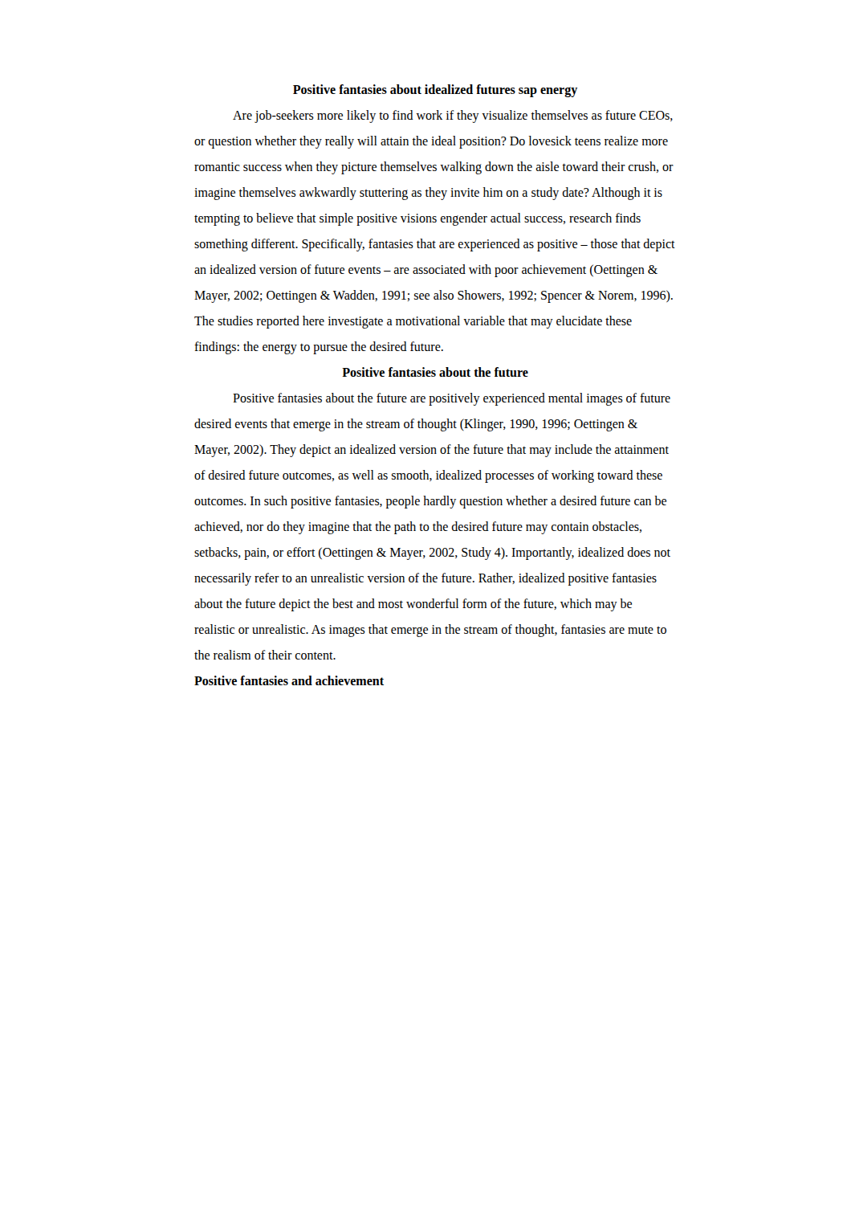Positive fantasies about idealized futures sap energy
Are job-seekers more likely to find work if they visualize themselves as future CEOs, or question whether they really will attain the ideal position? Do lovesick teens realize more romantic success when they picture themselves walking down the aisle toward their crush, or imagine themselves awkwardly stuttering as they invite him on a study date? Although it is tempting to believe that simple positive visions engender actual success, research finds something different. Specifically, fantasies that are experienced as positive – those that depict an idealized version of future events – are associated with poor achievement (Oettingen & Mayer, 2002; Oettingen & Wadden, 1991; see also Showers, 1992; Spencer & Norem, 1996). The studies reported here investigate a motivational variable that may elucidate these findings: the energy to pursue the desired future.
Positive fantasies about the future
Positive fantasies about the future are positively experienced mental images of future desired events that emerge in the stream of thought (Klinger, 1990, 1996; Oettingen & Mayer, 2002). They depict an idealized version of the future that may include the attainment of desired future outcomes, as well as smooth, idealized processes of working toward these outcomes. In such positive fantasies, people hardly question whether a desired future can be achieved, nor do they imagine that the path to the desired future may contain obstacles, setbacks, pain, or effort (Oettingen & Mayer, 2002, Study 4). Importantly, idealized does not necessarily refer to an unrealistic version of the future. Rather, idealized positive fantasies about the future depict the best and most wonderful form of the future, which may be realistic or unrealistic. As images that emerge in the stream of thought, fantasies are mute to the realism of their content.
Positive fantasies and achievement